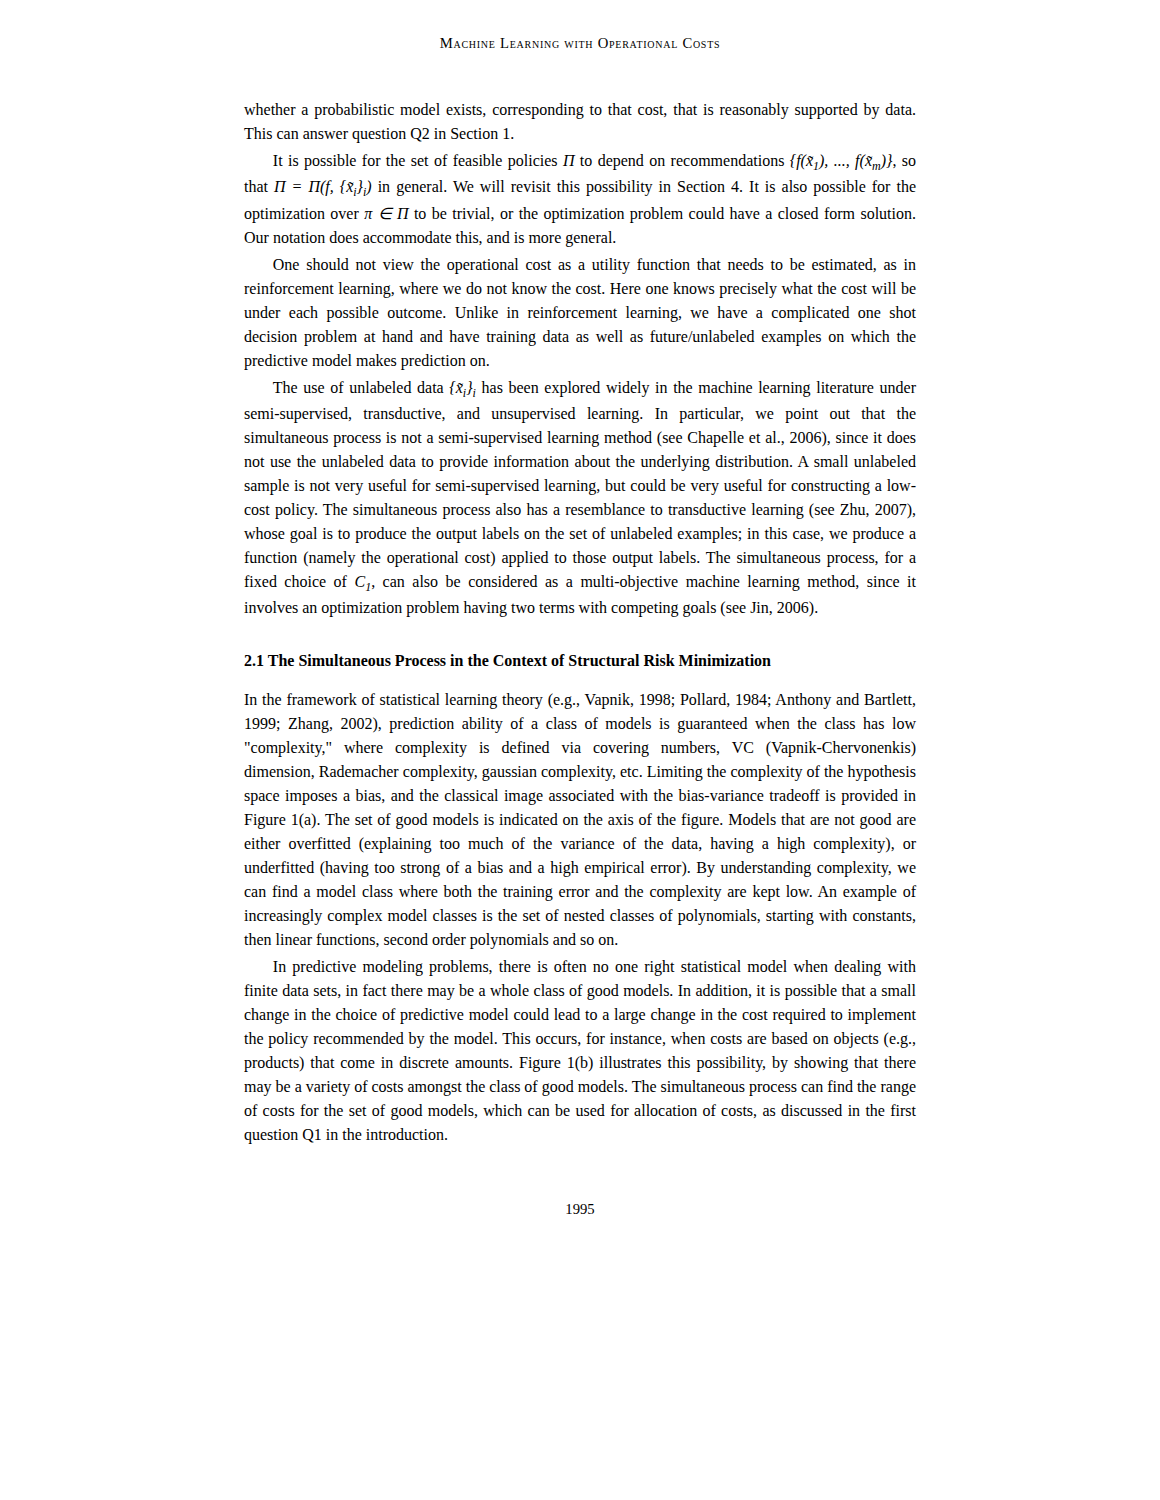Machine Learning with Operational Costs
whether a probabilistic model exists, corresponding to that cost, that is reasonably supported by data. This can answer question Q2 in Section 1.
It is possible for the set of feasible policies Π to depend on recommendations {f(x̃1), ..., f(x̃m)}, so that Π = Π(f, {x̃i}i) in general. We will revisit this possibility in Section 4. It is also possible for the optimization over π ∈ Π to be trivial, or the optimization problem could have a closed form solution. Our notation does accommodate this, and is more general.
One should not view the operational cost as a utility function that needs to be estimated, as in reinforcement learning, where we do not know the cost. Here one knows precisely what the cost will be under each possible outcome. Unlike in reinforcement learning, we have a complicated one shot decision problem at hand and have training data as well as future/unlabeled examples on which the predictive model makes prediction on.
The use of unlabeled data {x̃i}i has been explored widely in the machine learning literature under semi-supervised, transductive, and unsupervised learning. In particular, we point out that the simultaneous process is not a semi-supervised learning method (see Chapelle et al., 2006), since it does not use the unlabeled data to provide information about the underlying distribution. A small unlabeled sample is not very useful for semi-supervised learning, but could be very useful for constructing a low-cost policy. The simultaneous process also has a resemblance to transductive learning (see Zhu, 2007), whose goal is to produce the output labels on the set of unlabeled examples; in this case, we produce a function (namely the operational cost) applied to those output labels. The simultaneous process, for a fixed choice of C1, can also be considered as a multi-objective machine learning method, since it involves an optimization problem having two terms with competing goals (see Jin, 2006).
2.1 The Simultaneous Process in the Context of Structural Risk Minimization
In the framework of statistical learning theory (e.g., Vapnik, 1998; Pollard, 1984; Anthony and Bartlett, 1999; Zhang, 2002), prediction ability of a class of models is guaranteed when the class has low "complexity," where complexity is defined via covering numbers, VC (Vapnik-Chervonenkis) dimension, Rademacher complexity, gaussian complexity, etc. Limiting the complexity of the hypothesis space imposes a bias, and the classical image associated with the bias-variance tradeoff is provided in Figure 1(a). The set of good models is indicated on the axis of the figure. Models that are not good are either overfitted (explaining too much of the variance of the data, having a high complexity), or underfitted (having too strong of a bias and a high empirical error). By understanding complexity, we can find a model class where both the training error and the complexity are kept low. An example of increasingly complex model classes is the set of nested classes of polynomials, starting with constants, then linear functions, second order polynomials and so on.
In predictive modeling problems, there is often no one right statistical model when dealing with finite data sets, in fact there may be a whole class of good models. In addition, it is possible that a small change in the choice of predictive model could lead to a large change in the cost required to implement the policy recommended by the model. This occurs, for instance, when costs are based on objects (e.g., products) that come in discrete amounts. Figure 1(b) illustrates this possibility, by showing that there may be a variety of costs amongst the class of good models. The simultaneous process can find the range of costs for the set of good models, which can be used for allocation of costs, as discussed in the first question Q1 in the introduction.
1995